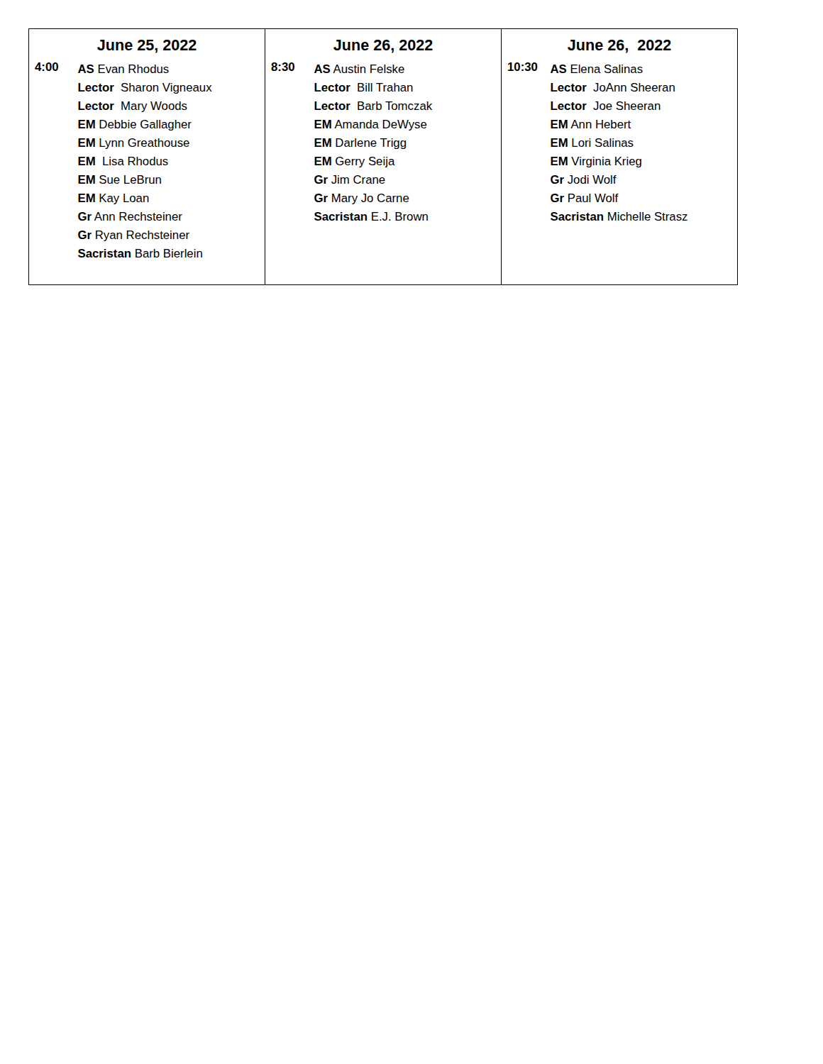| June 25, 2022 / 4:00 / AS Evan Rhodus Lector Sharon Vigneaux Lector Mary Woods EM Debbie Gallagher EM Lynn Greathouse EM Lisa Rhodus EM Sue LeBrun EM Kay Loan Gr Ann Rechsteiner Gr Ryan Rechsteiner Sacristan Barb Bierlein / | June 26, 2022 / 8:30 / AS Austin Felske Lector Bill Trahan Lector Barb Tomczak EM Amanda DeWyse EM Darlene Trigg EM Gerry Seija Gr Jim Crane Gr Mary Jo Carne Sacristan E.J. Brown / | June 26, 2022 / 10:30 / AS Elena Salinas Lector JoAnn Sheeran Lector Joe Sheeran EM Ann Hebert EM Lori Salinas EM Virginia Krieg Gr Jodi Wolf Gr Paul Wolf Sacristan Michelle Strasz / |